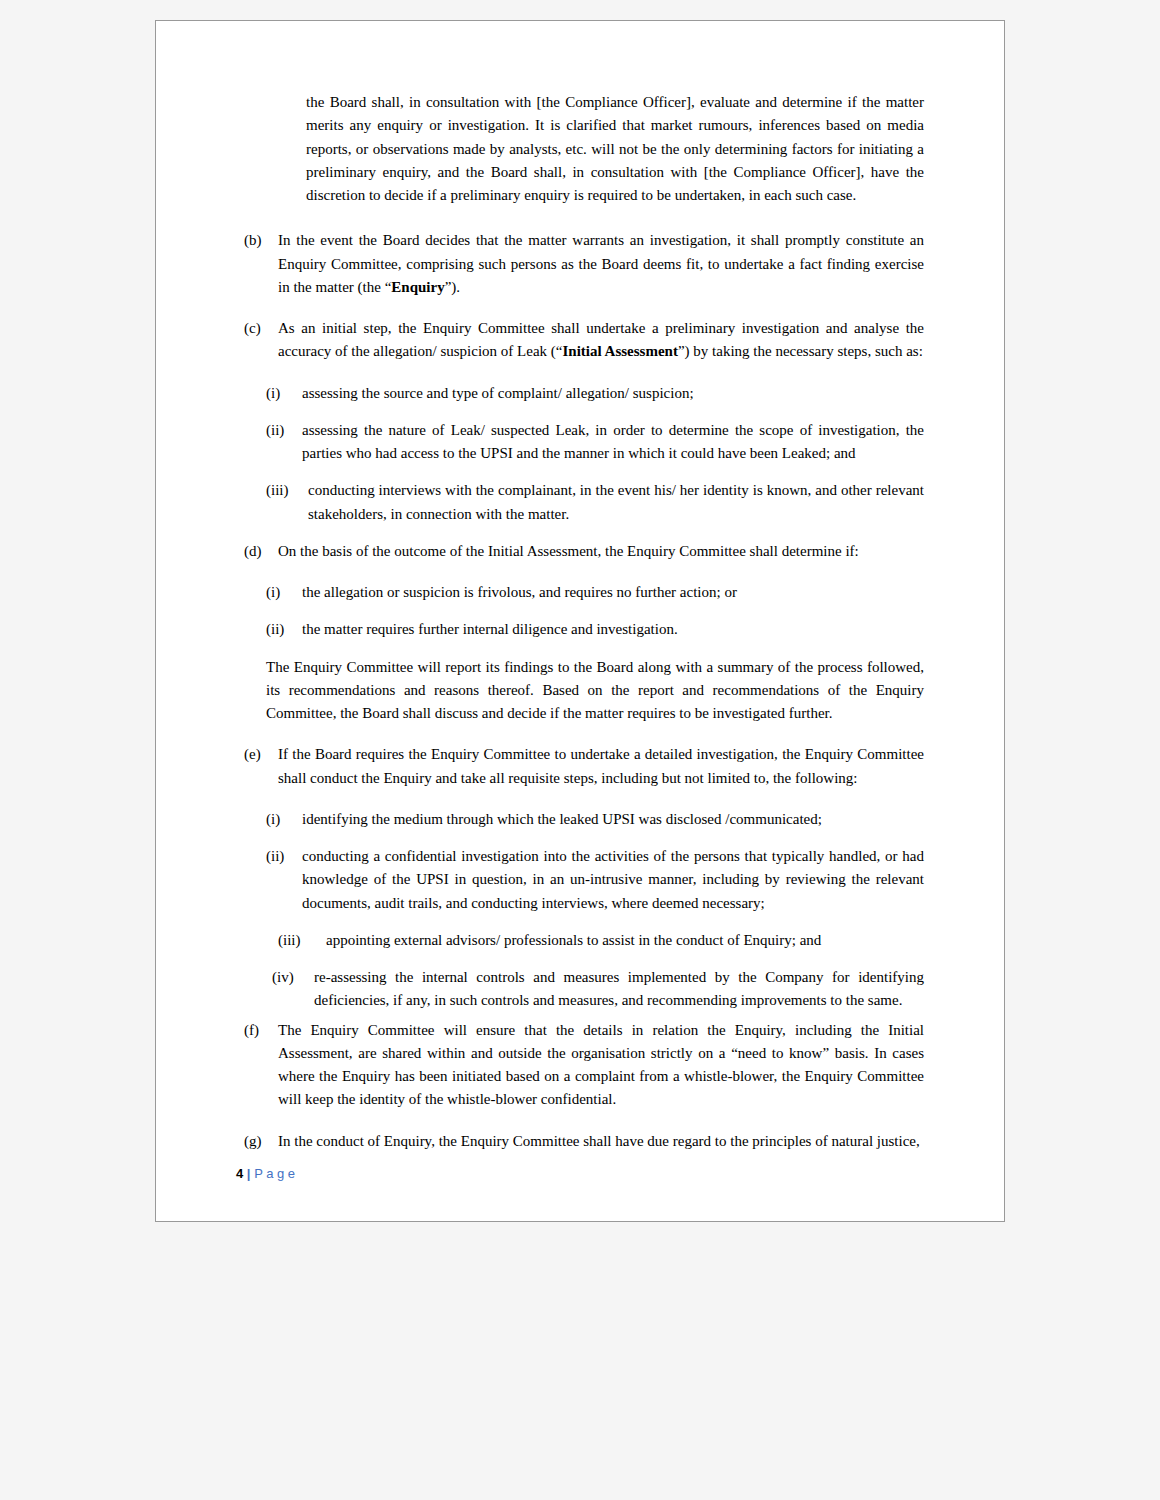the Board shall, in consultation with [the Compliance Officer], evaluate and determine if the matter merits any enquiry or investigation. It is clarified that market rumours, inferences based on media reports, or observations made by analysts, etc. will not be the only determining factors for initiating a preliminary enquiry, and the Board shall, in consultation with [the Compliance Officer], have the discretion to decide if a preliminary enquiry is required to be undertaken, in each such case.
(b)
In the event the Board decides that the matter warrants an investigation, it shall promptly constitute an Enquiry Committee, comprising such persons as the Board deems fit, to undertake a fact finding exercise in the matter (the “Enquiry”).
(c)
As an initial step, the Enquiry Committee shall undertake a preliminary investigation and analyse the accuracy of the allegation/ suspicion of Leak (“Initial Assessment”) by taking the necessary steps, such as:
(i)
assessing the source and type of complaint/ allegation/ suspicion;
(ii)
assessing the nature of Leak/ suspected Leak, in order to determine the scope of investigation, the parties who had access to the UPSI and the manner in which it could have been Leaked; and
(iii)
conducting interviews with the complainant, in the event his/ her identity is known, and other relevant stakeholders, in connection with the matter.
(d)
On the basis of the outcome of the Initial Assessment, the Enquiry Committee shall determine if:
(i)
the allegation or suspicion is frivolous, and requires no further action; or
(ii)
the matter requires further internal diligence and investigation.
The Enquiry Committee will report its findings to the Board along with a summary of the process followed, its recommendations and reasons thereof. Based on the report and recommendations of the Enquiry Committee, the Board shall discuss and decide if the matter requires to be investigated further.
(e)
If the Board requires the Enquiry Committee to undertake a detailed investigation, the Enquiry Committee shall conduct the Enquiry and take all requisite steps, including but not limited to, the following:
(i)
identifying the medium through which the leaked UPSI was disclosed /communicated;
(ii)
conducting a confidential investigation into the activities of the persons that typically handled, or had knowledge of the UPSI in question, in an un-intrusive manner, including by reviewing the relevant documents, audit trails, and conducting interviews, where deemed necessary;
(iii)
appointing external advisors/ professionals to assist in the conduct of Enquiry; and
(iv)
re-assessing the internal controls and measures implemented by the Company for identifying deficiencies, if any, in such controls and measures, and recommending improvements to the same.
(f)
The Enquiry Committee will ensure that the details in relation the Enquiry, including the Initial Assessment, are shared within and outside the organisation strictly on a “need to know” basis. In cases where the Enquiry has been initiated based on a complaint from a whistle-blower, the Enquiry Committee will keep the identity of the whistle-blower confidential.
(g)
In the conduct of Enquiry, the Enquiry Committee shall have due regard to the principles of natural justice,
4 | P a g e